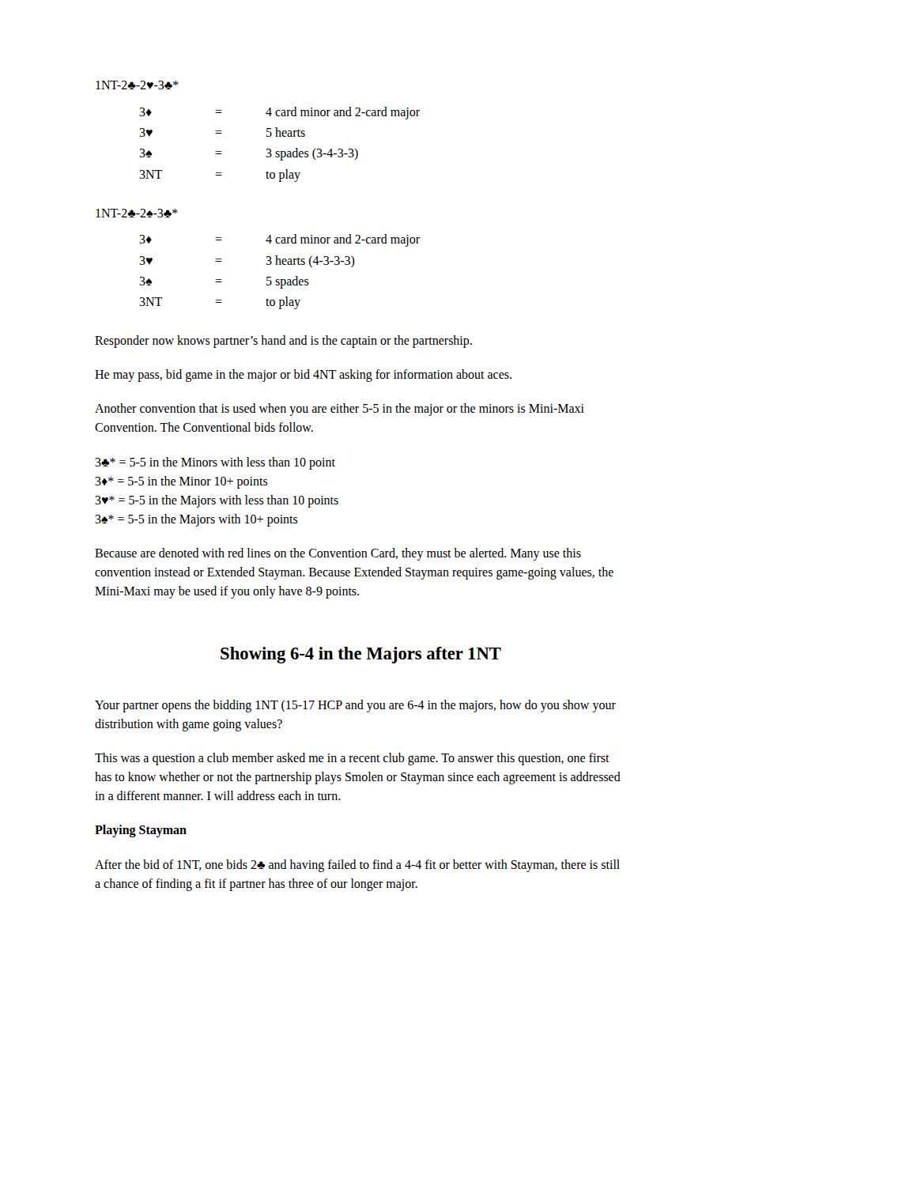1NT-2♣-2♥-3♣*
| 3♦ | = | 4 card minor and 2-card major |
| 3♥ | = | 5 hearts |
| 3♠ | = | 3 spades (3-4-3-3) |
| 3NT | = | to play |
1NT-2♣-2♠-3♣*
| 3♦ | = | 4 card minor and 2-card major |
| 3♥ | = | 3 hearts (4-3-3-3) |
| 3♠ | = | 5 spades |
| 3NT | = | to play |
Responder now knows partner’s hand and is the captain or the partnership.
He may pass, bid game in the major or bid 4NT asking for information about aces.
Another convention that is used when you are either 5-5 in the major or the minors is Mini-Maxi Convention. The Conventional bids follow.
3♣* = 5-5 in the Minors with less than 10 point
3♦* = 5-5 in the Minor 10+ points
3♥* = 5-5 in the Majors with less than 10 points
3♠* = 5-5 in the Majors with 10+ points
Because are denoted with red lines on the Convention Card, they must be alerted. Many use this convention instead or Extended Stayman. Because Extended Stayman requires game-going values, the Mini-Maxi may be used if you only have 8-9 points.
Showing 6-4 in the Majors after 1NT
Your partner opens the bidding 1NT (15-17 HCP and you are 6-4 in the majors, how do you show your distribution with game going values?
This was a question a club member asked me in a recent club game. To answer this question, one first has to know whether or not the partnership plays Smolen or Stayman since each agreement is addressed in a different manner. I will address each in turn.
Playing Stayman
After the bid of 1NT, one bids 2♣ and having failed to find a 4-4 fit or better with Stayman, there is still a chance of finding a fit if partner has three of our longer major.